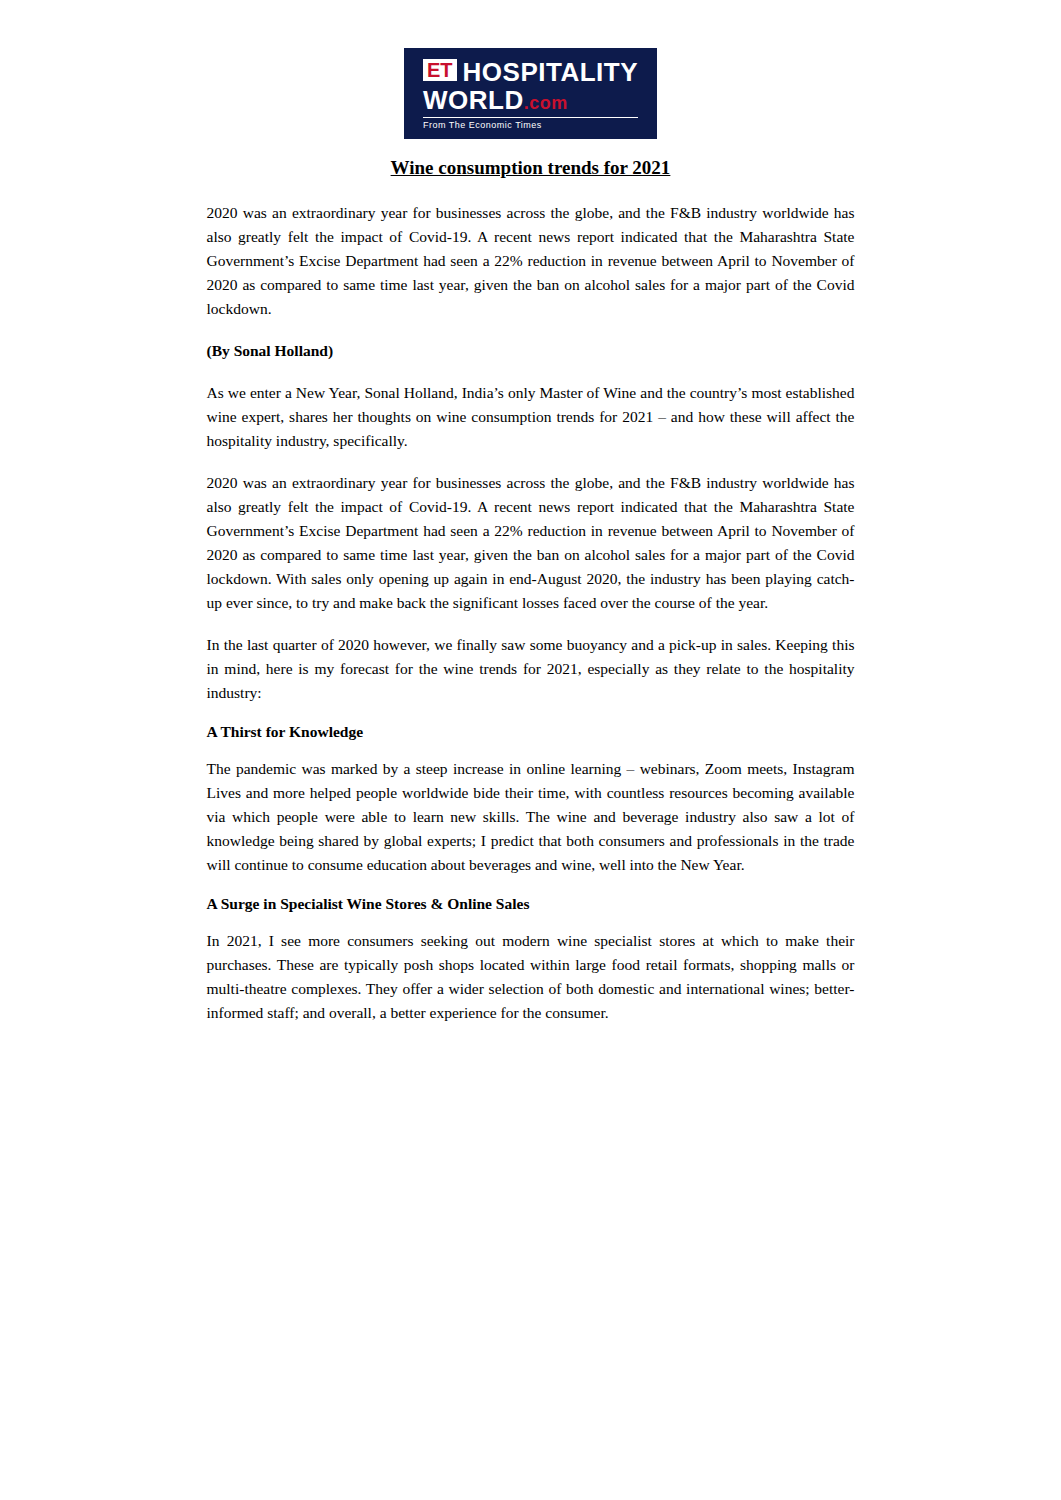ET HOSPITALITY
WORLD.com
From The Economic Times
Wine consumption trends for 2021
2020 was an extraordinary year for businesses across the globe, and the F&B industry worldwide has also greatly felt the impact of Covid-19. A recent news report indicated that the Maharashtra State Government’s Excise Department had seen a 22% reduction in revenue between April to November of 2020 as compared to same time last year, given the ban on alcohol sales for a major part of the Covid lockdown.
(By Sonal Holland)
As we enter a New Year, Sonal Holland, India’s only Master of Wine and the country’s most established wine expert, shares her thoughts on wine consumption trends for 2021 – and how these will affect the hospitality industry, specifically.
2020 was an extraordinary year for businesses across the globe, and the F&B industry worldwide has also greatly felt the impact of Covid-19. A recent news report indicated that the Maharashtra State Government’s Excise Department had seen a 22% reduction in revenue between April to November of 2020 as compared to same time last year, given the ban on alcohol sales for a major part of the Covid lockdown. With sales only opening up again in end-August 2020, the industry has been playing catch-up ever since, to try and make back the significant losses faced over the course of the year.
In the last quarter of 2020 however, we finally saw some buoyancy and a pick-up in sales. Keeping this in mind, here is my forecast for the wine trends for 2021, especially as they relate to the hospitality industry:
A Thirst for Knowledge
The pandemic was marked by a steep increase in online learning – webinars, Zoom meets, Instagram Lives and more helped people worldwide bide their time, with countless resources becoming available via which people were able to learn new skills. The wine and beverage industry also saw a lot of knowledge being shared by global experts; I predict that both consumers and professionals in the trade will continue to consume education about beverages and wine, well into the New Year.
A Surge in Specialist Wine Stores & Online Sales
In 2021, I see more consumers seeking out modern wine specialist stores at which to make their purchases. These are typically posh shops located within large food retail formats, shopping malls or multi-theatre complexes. They offer a wider selection of both domestic and international wines; better-informed staff; and overall, a better experience for the consumer.